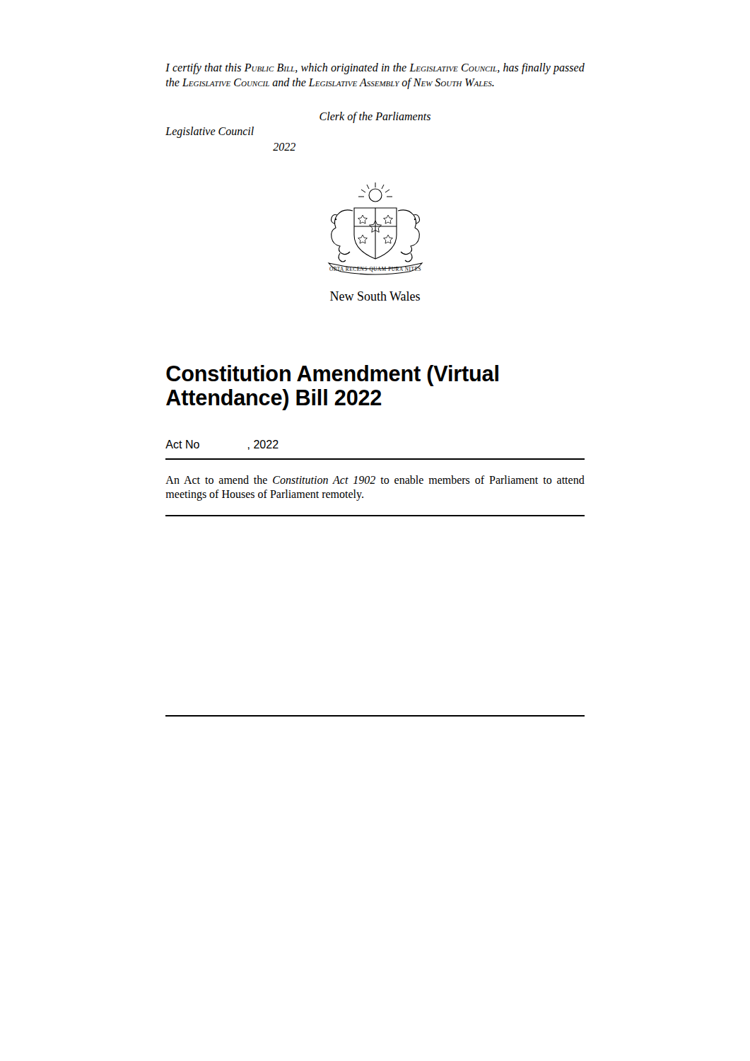I certify that this Public Bill, which originated in the Legislative Council, has finally passed the Legislative Council and the Legislative Assembly of New South Wales.
Clerk of the Parliaments
Legislative Council
2022
ORTA RECENS QUAM PURA NITES
New South Wales
Constitution Amendment (Virtual Attendance) Bill 2022
Act No , 2022
An Act to amend the Constitution Act 1902 to enable members of Parliament to attend meetings of Houses of Parliament remotely.